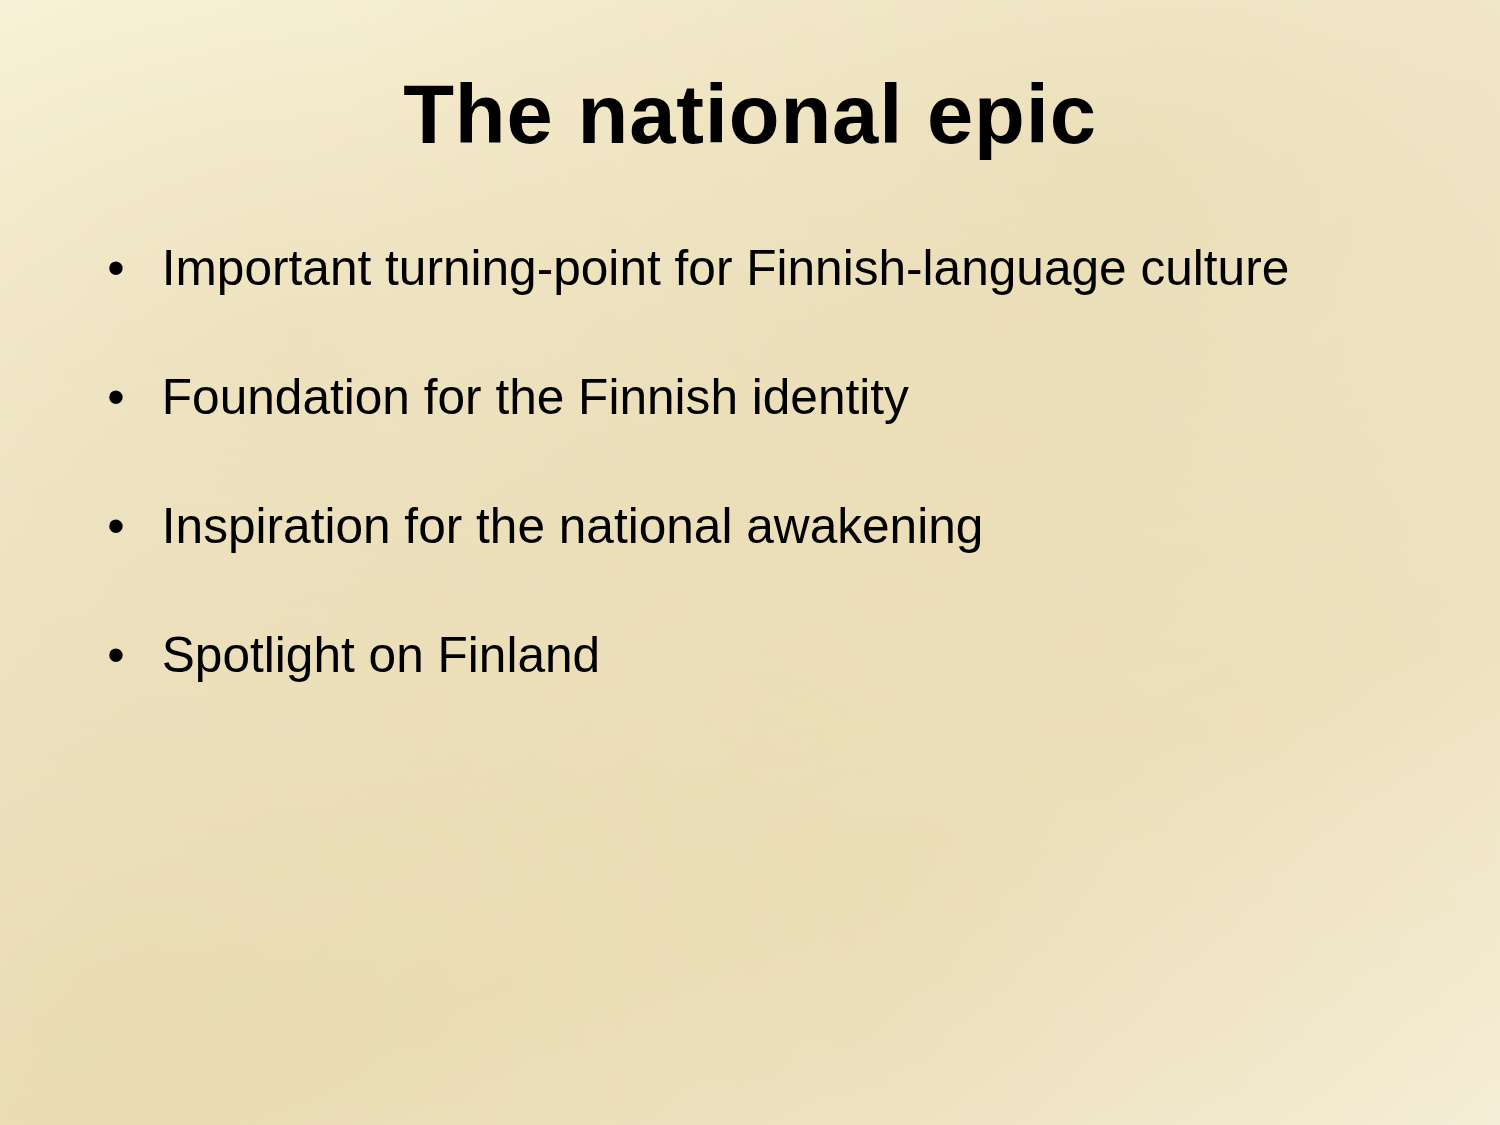The national epic
Important turning-point for Finnish-language culture
Foundation for the Finnish identity
Inspiration for the national awakening
Spotlight on Finland